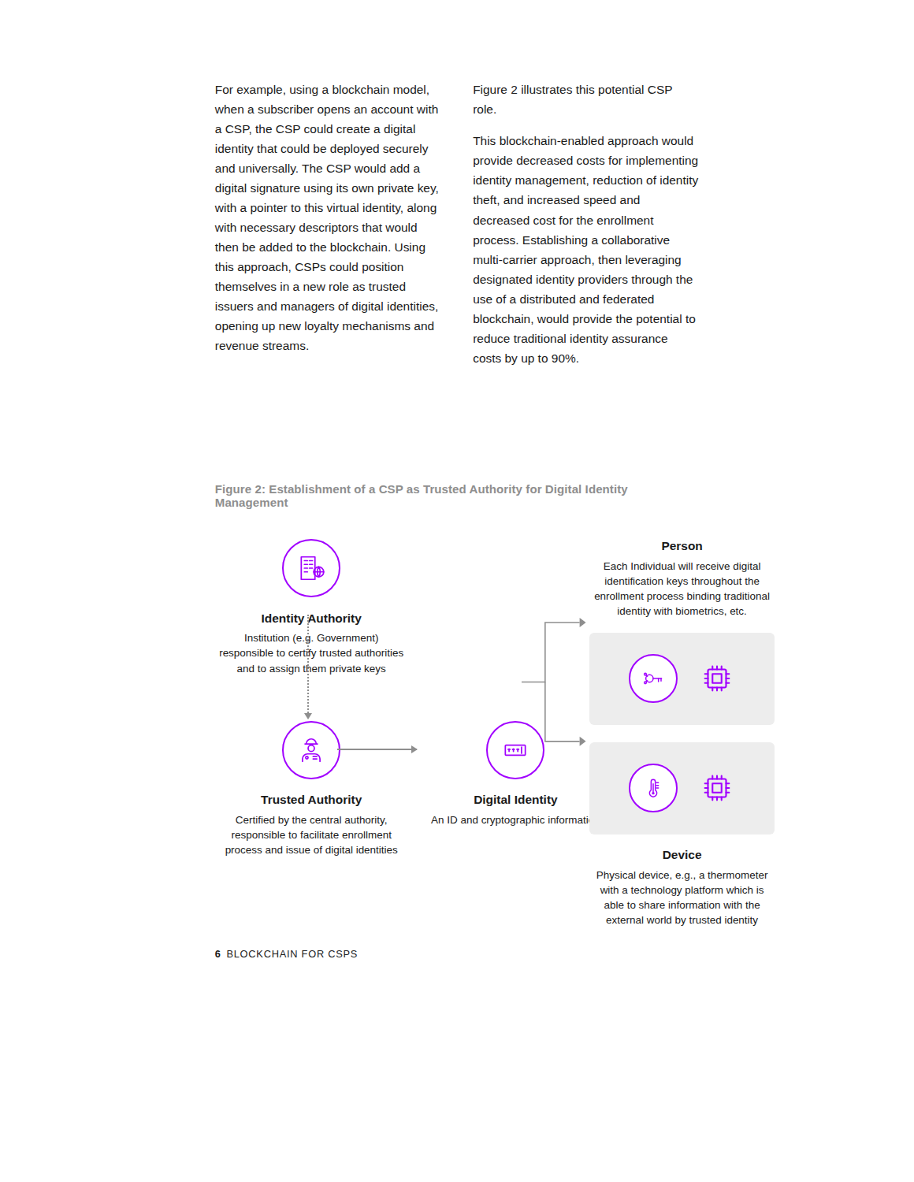For example, using a blockchain model, when a subscriber opens an account with a CSP, the CSP could create a digital identity that could be deployed securely and universally. The CSP would add a digital signature using its own private key, with a pointer to this virtual identity, along with necessary descriptors that would then be added to the blockchain. Using this approach, CSPs could position themselves in a new role as trusted issuers and managers of digital identities, opening up new loyalty mechanisms and revenue streams.
Figure 2 illustrates this potential CSP role.
This blockchain-enabled approach would provide decreased costs for implementing identity management, reduction of identity theft, and increased speed and decreased cost for the enrollment process. Establishing a collaborative multi-carrier approach, then leveraging designated identity providers through the use of a distributed and federated blockchain, would provide the potential to reduce traditional identity assurance costs by up to 90%.
Figure 2: Establishment of a CSP as Trusted Authority for Digital Identity Management
Identity Authority
Institution (e.g. Government) responsible to certify trusted authorities and to assign them private keys
Trusted Authority
Certified by the central authority, responsible to facilitate enrollment process and issue of digital identities
Digital Identity
An ID and cryptographic information
Person
Each Individual will receive digital identification keys throughout the enrollment process binding traditional identity with biometrics, etc.
Device
Physical device, e.g., a thermometer with a technology platform which is able to share information with the external world by trusted identity
6 BLOCKCHAIN FOR CSPS